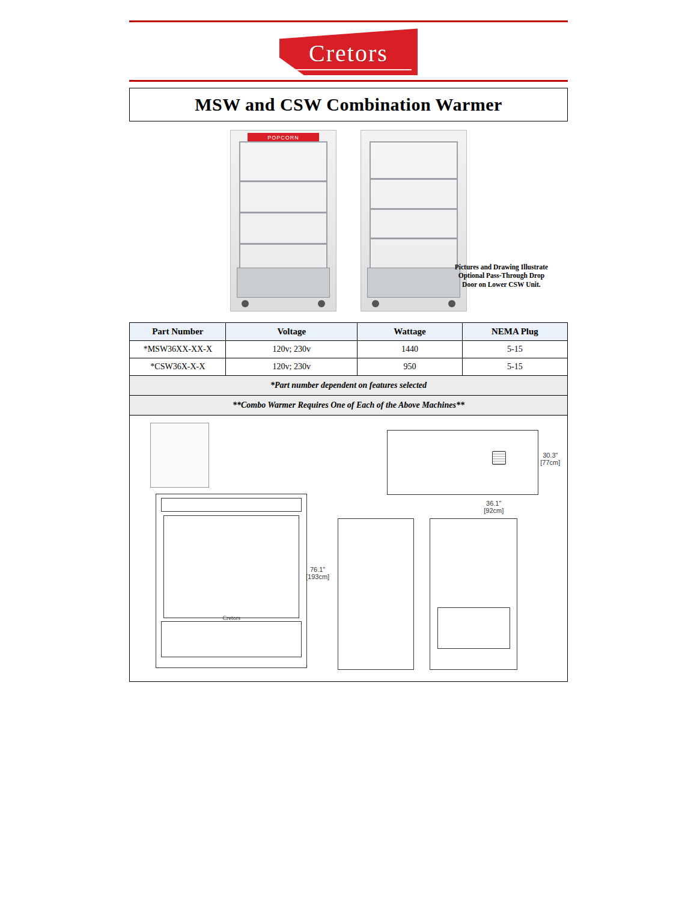Cretors
MSW and CSW Combination Warmer
POPCORN
Pictures and Drawing Illustrate
Optional Pass-Through Drop
Door on Lower CSW Unit.
| Part Number | Voltage | Wattage | NEMA Plug |
| --- | --- | --- | --- |
| *MSW36XX-XX-X | 120v; 230v | 1440 | 5-15 |
| *CSW36X-X-X | 120v; 230v | 950 | 5-15 |
| *Part number dependent on features selected |
| **Combo Warmer Requires One of Each of the Above Machines** |
Cretors
30.3"
[77cm]
36.1"
[92cm]
76.1"
[193cm]